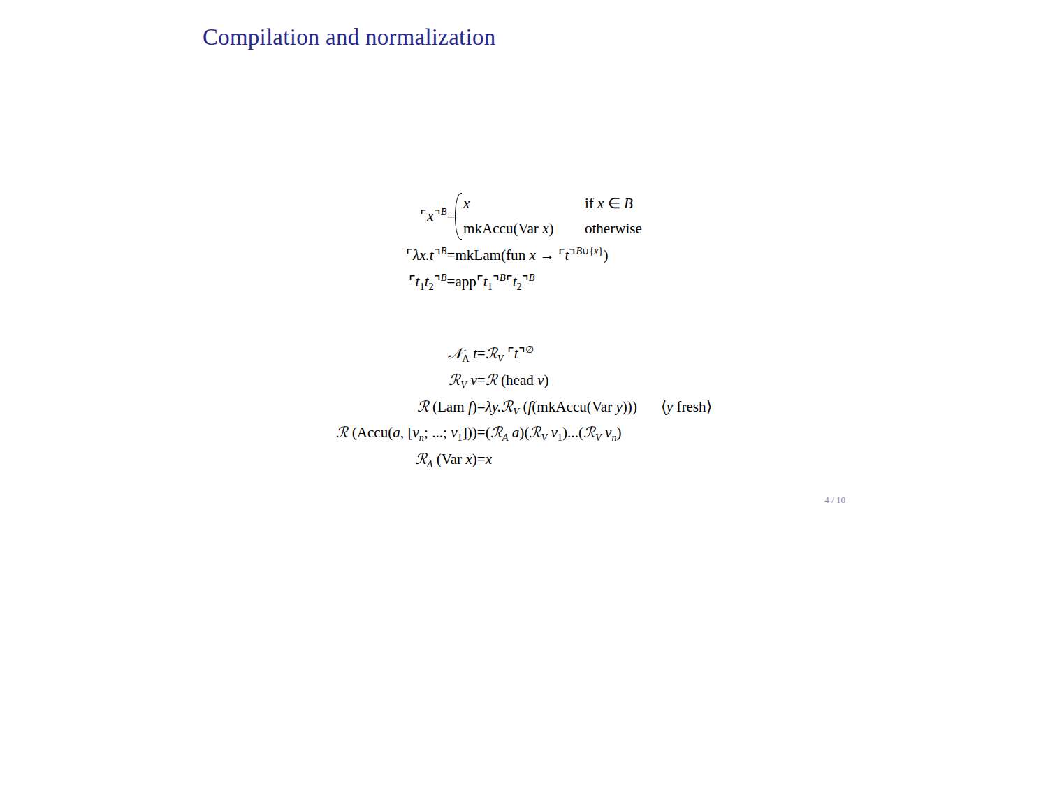Compilation and normalization
| ⌜ x ⌝ B | = | x if x ∈ B mkAccu ( Var x ) otherwise |
| ⌜ λx.t ⌝ B | = | mkLam ( fun x → ⌜ t ⌝ B ∪{ x } ) |
| ⌜ t 1 t 2 ⌝ B | = | app ⌜ t 1 ⌝ B ⌜ t 2 ⌝ B |
| 𝒩 Λ t | = | ℛ V ⌜ t ⌝ ∅ |
| ℛ V v | = | ℛ ( head v ) |
| ℛ ( Lam f ) | = | λy. ℛ V ( f ( mkAccu ( Var y ))) ⟨ y fresh⟩ |
| ℛ ( Accu ( a , [ v n ; ...; v 1 ])) | = | ( ℛ A a )( ℛ V v 1 )...( ℛ V v n ) |
| ℛ A ( Var x ) | = | x |
4 / 10